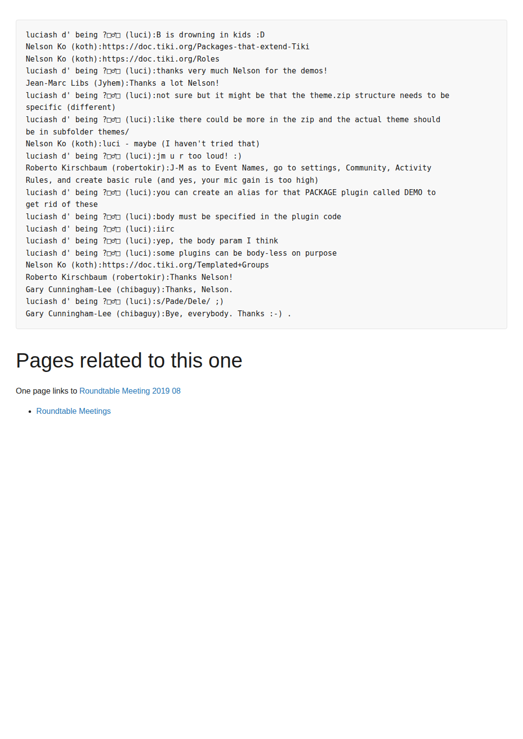luciash d' being ?□♂□ (luci):B is drowning in kids :D
Nelson Ko (koth):https://doc.tiki.org/Packages-that-extend-Tiki
Nelson Ko (koth):https://doc.tiki.org/Roles
luciash d' being ?□♂□ (luci):thanks very much Nelson for the demos!
Jean-Marc Libs (Jyhem):Thanks a lot Nelson!
luciash d' being ?□♂□ (luci):not sure but it might be that the theme.zip structure needs to be
specific (different)
luciash d' being ?□♂□ (luci):like there could be more in the zip and the actual theme should
be in subfolder themes/
Nelson Ko (koth):luci - maybe (I haven't tried that)
luciash d' being ?□♂□ (luci):jm u r too loud! :)
Roberto Kirschbaum (robertokir):J-M as to Event Names, go to settings, Community, Activity
Rules, and create basic rule (and yes, your mic gain is too high)
luciash d' being ?□♂□ (luci):you can create an alias for that PACKAGE plugin called DEMO to
get rid of these
luciash d' being ?□♂□ (luci):body must be specified in the plugin code
luciash d' being ?□♂□ (luci):iirc
luciash d' being ?□♂□ (luci):yep, the body param I think
luciash d' being ?□♂□ (luci):some plugins can be body-less on purpose
Nelson Ko (koth):https://doc.tiki.org/Templated+Groups
Roberto Kirschbaum (robertokir):Thanks Nelson!
Gary Cunningham-Lee (chibaguy):Thanks, Nelson.
luciash d' being ?□♂□ (luci):s/Pade/Dele/ ;)
Gary Cunningham-Lee (chibaguy):Bye, everybody. Thanks :-) .
Pages related to this one
One page links to Roundtable Meeting 2019 08
Roundtable Meetings